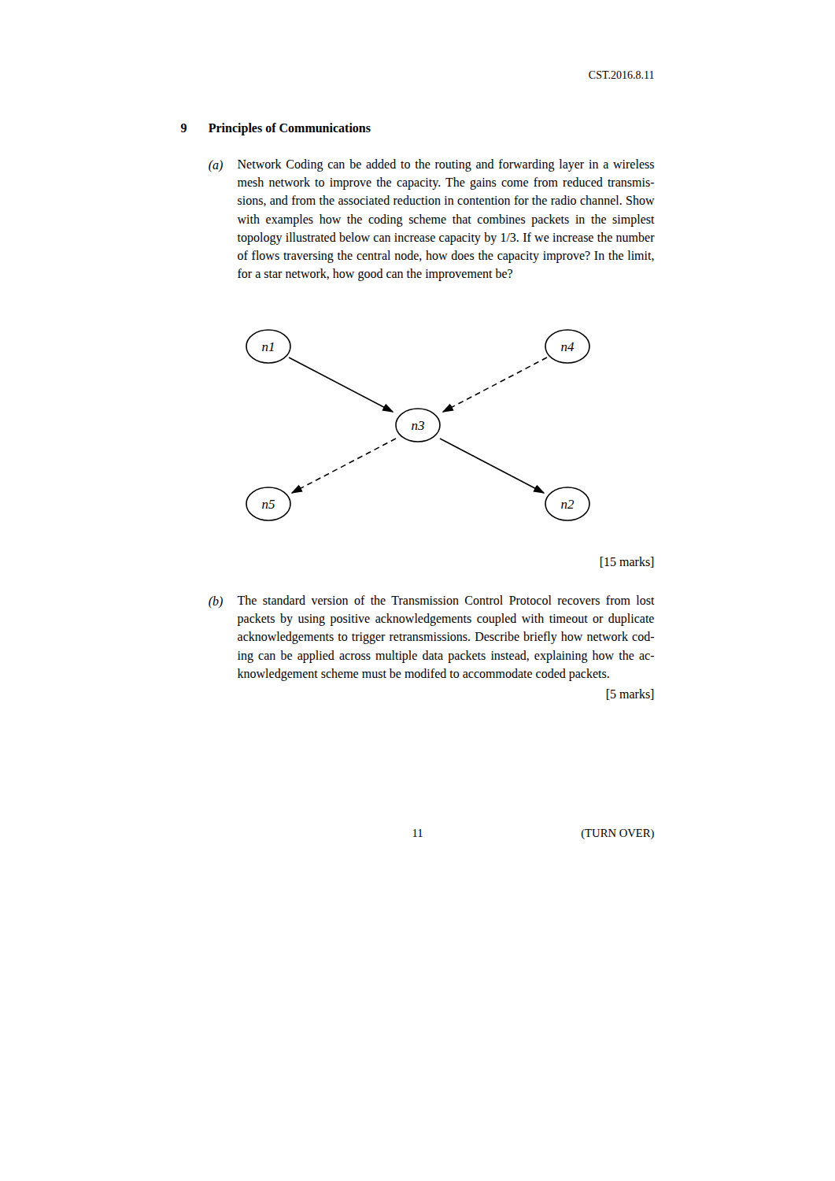CST.2016.8.11
9
Principles of Communications
(a)
Network Coding can be added to the routing and forwarding layer in a wireless mesh network to improve the capacity. The gains come from reduced transmissions, and from the associated reduction in contention for the radio channel. Show with examples how the coding scheme that combines packets in the simplest topology illustrated below can increase capacity by 1/3. If we increase the number of flows traversing the central node, how does the capacity improve? In the limit, for a star network, how good can the improvement be?
n1 n4 n3 n5 n2
[15 marks]
(b)
The standard version of the Transmission Control Protocol recovers from lost packets by using positive acknowledgements coupled with timeout or duplicate acknowledgements to trigger retransmissions. Describe briefly how network coding can be applied across multiple data packets instead, explaining how the acknowledgement scheme must be modifed to accommodate coded packets.
[5 marks]
11 (TURN OVER)